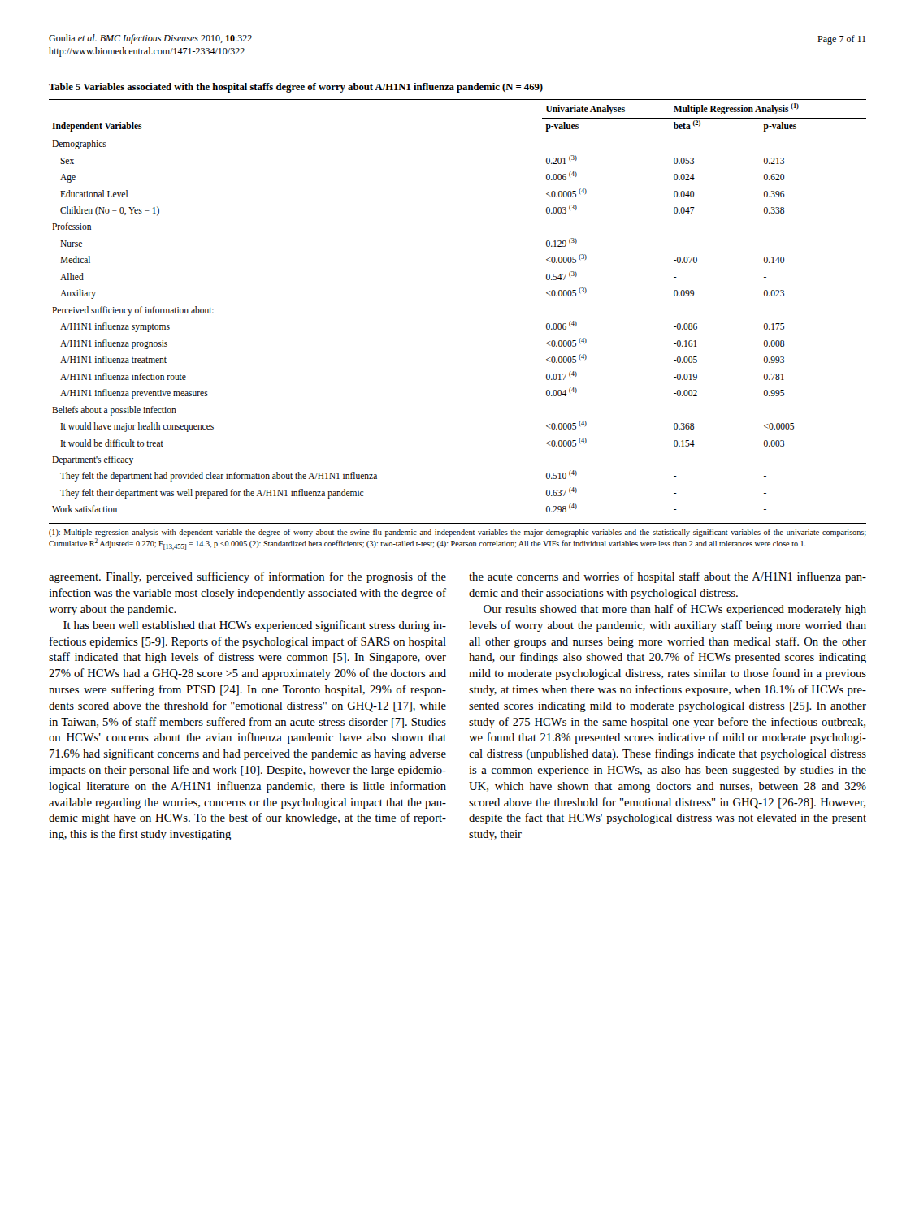Goulia et al. BMC Infectious Diseases 2010, 10:322
http://www.biomedcentral.com/1471-2334/10/322
Page 7 of 11
Table 5 Variables associated with the hospital staffs degree of worry about A/H1N1 influenza pandemic (N = 469)
| Independent Variables | Univariate Analyses | Multiple Regression Analysis (1) |
| --- | --- | --- |
| p-values | beta (2) | p-values |
| Demographics | | | |
| Sex | 0.201 (3) | 0.053 | 0.213 |
| Age | 0.006 (4) | 0.024 | 0.620 |
| Educational Level | <0.0005 (4) | 0.040 | 0.396 |
| Children (No = 0, Yes = 1) | 0.003 (3) | 0.047 | 0.338 |
| Profession | | | |
| Nurse | 0.129 (3) | - | - |
| Medical | <0.0005 (3) | -0.070 | 0.140 |
| Allied | 0.547 (3) | - | - |
| Auxiliary | <0.0005 (3) | 0.099 | 0.023 |
| Perceived sufficiency of information about: | | | |
| A/H1N1 influenza symptoms | 0.006 (4) | -0.086 | 0.175 |
| A/H1N1 influenza prognosis | <0.0005 (4) | -0.161 | 0.008 |
| A/H1N1 influenza treatment | <0.0005 (4) | -0.005 | 0.993 |
| A/H1N1 influenza infection route | 0.017 (4) | -0.019 | 0.781 |
| A/H1N1 influenza preventive measures | 0.004 (4) | -0.002 | 0.995 |
| Beliefs about a possible infection | | | |
| It would have major health consequences | <0.0005 (4) | 0.368 | <0.0005 |
| It would be difficult to treat | <0.0005 (4) | 0.154 | 0.003 |
| Department's efficacy | | | |
| They felt the department had provided clear information about the A/H1N1 influenza | 0.510 (4) | - | - |
| They felt their department was well prepared for the A/H1N1 influenza pandemic | 0.637 (4) | - | - |
| Work satisfaction | 0.298 (4) | - | - |
(1): Multiple regression analysis with dependent variable the degree of worry about the swine flu pandemic and independent variables the major demographic variables and the statistically significant variables of the univariate comparisons; Cumulative R2 Adjusted= 0.270; F[13,455] = 14.3, p <0.0005 (2): Standardized beta coefficients; (3): two-tailed t-test; (4): Pearson correlation; All the VIFs for individual variables were less than 2 and all tolerances were close to 1.
agreement. Finally, perceived sufficiency of information for the prognosis of the infection was the variable most closely independently associated with the degree of worry about the pandemic.
It has been well established that HCWs experienced significant stress during infectious epidemics [5-9]. Reports of the psychological impact of SARS on hospital staff indicated that high levels of distress were common [5]. In Singapore, over 27% of HCWs had a GHQ-28 score >5 and approximately 20% of the doctors and nurses were suffering from PTSD [24]. In one Toronto hospital, 29% of respondents scored above the threshold for "emotional distress" on GHQ-12 [17], while in Taiwan, 5% of staff members suffered from an acute stress disorder [7]. Studies on HCWs' concerns about the avian influenza pandemic have also shown that 71.6% had significant concerns and had perceived the pandemic as having adverse impacts on their personal life and work [10]. Despite, however the large epidemiological literature on the A/H1N1 influenza pandemic, there is little information available regarding the worries, concerns or the psychological impact that the pandemic might have on HCWs. To the best of our knowledge, at the time of reporting, this is the first study investigating
the acute concerns and worries of hospital staff about the A/H1N1 influenza pandemic and their associations with psychological distress.
Our results showed that more than half of HCWs experienced moderately high levels of worry about the pandemic, with auxiliary staff being more worried than all other groups and nurses being more worried than medical staff. On the other hand, our findings also showed that 20.7% of HCWs presented scores indicating mild to moderate psychological distress, rates similar to those found in a previous study, at times when there was no infectious exposure, when 18.1% of HCWs presented scores indicating mild to moderate psychological distress [25]. In another study of 275 HCWs in the same hospital one year before the infectious outbreak, we found that 21.8% presented scores indicative of mild or moderate psychological distress (unpublished data). These findings indicate that psychological distress is a common experience in HCWs, as also has been suggested by studies in the UK, which have shown that among doctors and nurses, between 28 and 32% scored above the threshold for "emotional distress" in GHQ-12 [26-28]. However, despite the fact that HCWs' psychological distress was not elevated in the present study, their